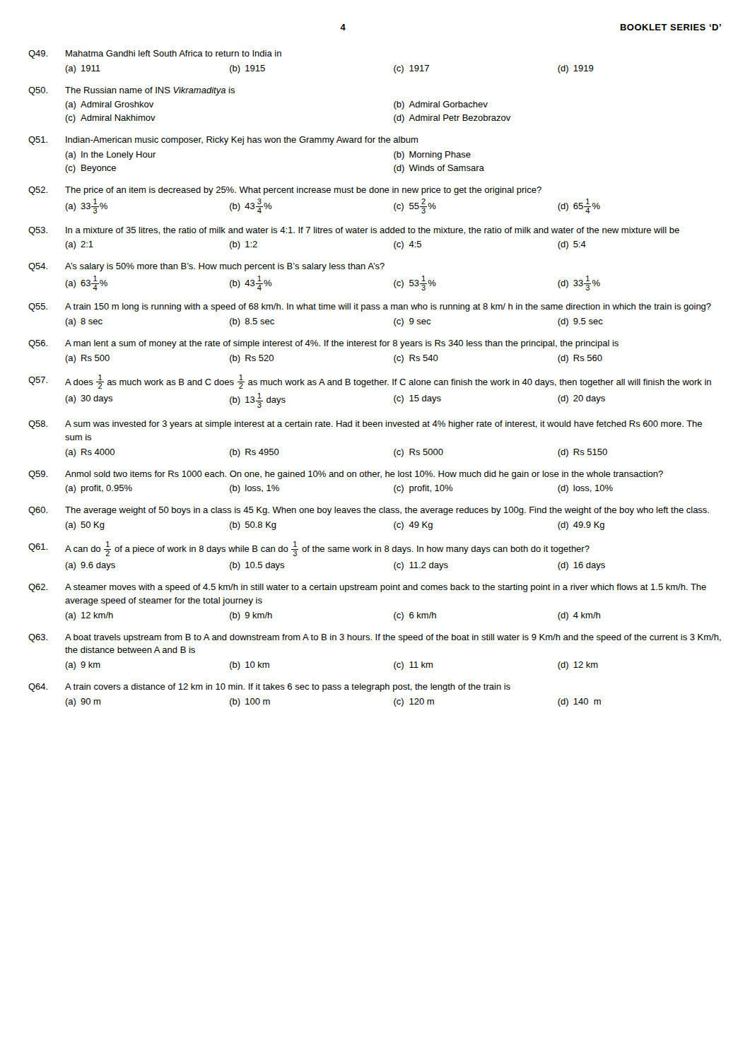4 BOOKLET SERIES ‘D’
Q49.
Mahatma Gandhi left South Africa to return to India in
(a) 1911
(b) 1915
(c) 1917
(d) 1919
Q50.
The Russian name of INS Vikramaditya is
(a) Admiral Groshkov
(b) Admiral Gorbachev
(c) Admiral Nakhimov
(d) Admiral Petr Bezobrazov
Q51.
Indian-American music composer, Ricky Kej has won the Grammy Award for the album
(a) In the Lonely Hour
(b) Morning Phase
(c) Beyonce
(d) Winds of Samsara
Q52.
The price of an item is decreased by 25%. What percent increase must be done in new price to get the original price?
(a) 3313%
(b) 4334%
(c) 5523%
(d) 6514%
Q53.
In a mixture of 35 litres, the ratio of milk and water is 4:1. If 7 litres of water is added to the mixture, the ratio of milk and water of the new mixture will be
(a) 2:1
(b) 1:2
(c) 4:5
(d) 5:4
Q54.
A’s salary is 50% more than B’s. How much percent is B’s salary less than A’s?
(a) 6314%
(b) 4314%
(c) 5313%
(d) 3313%
Q55.
A train 150 m long is running with a speed of 68 km/h. In what time will it pass a man who is running at 8 km/ h in the same direction in which the train is going?
(a) 8 sec
(b) 8.5 sec
(c) 9 sec
(d) 9.5 sec
Q56.
A man lent a sum of money at the rate of simple interest of 4%. If the interest for 8 years is Rs 340 less than the principal, the principal is
(a) Rs 500
(b) Rs 520
(c) Rs 540
(d) Rs 560
Q57.
A does 12 as much work as B and C does 12 as much work as A and B together. If C alone can finish the work in 40 days, then together all will finish the work in
(a) 30 days
(b) 1313 days
(c) 15 days
(d) 20 days
Q58.
A sum was invested for 3 years at simple interest at a certain rate. Had it been invested at 4% higher rate of interest, it would have fetched Rs 600 more. The sum is
(a) Rs 4000
(b) Rs 4950
(c) Rs 5000
(d) Rs 5150
Q59.
Anmol sold two items for Rs 1000 each. On one, he gained 10% and on other, he lost 10%. How much did he gain or lose in the whole transaction?
(a) profit, 0.95%
(b) loss, 1%
(c) profit, 10%
(d) loss, 10%
Q60.
The average weight of 50 boys in a class is 45 Kg. When one boy leaves the class, the average reduces by 100g. Find the weight of the boy who left the class.
(a) 50 Kg
(b) 50.8 Kg
(c) 49 Kg
(d) 49.9 Kg
Q61.
A can do 12 of a piece of work in 8 days while B can do 13 of the same work in 8 days. In how many days can both do it together?
(a) 9.6 days
(b) 10.5 days
(c) 11.2 days
(d) 16 days
Q62.
A steamer moves with a speed of 4.5 km/h in still water to a certain upstream point and comes back to the starting point in a river which flows at 1.5 km/h. The average speed of steamer for the total journey is
(a) 12 km/h
(b) 9 km/h
(c) 6 km/h
(d) 4 km/h
Q63.
A boat travels upstream from B to A and downstream from A to B in 3 hours. If the speed of the boat in still water is 9 Km/h and the speed of the current is 3 Km/h, the distance between A and B is
(a) 9 km
(b) 10 km
(c) 11 km
(d) 12 km
Q64.
A train covers a distance of 12 km in 10 min. If it takes 6 sec to pass a telegraph post, the length of the train is
(a) 90 m
(b) 100 m
(c) 120 m
(d) 140 m